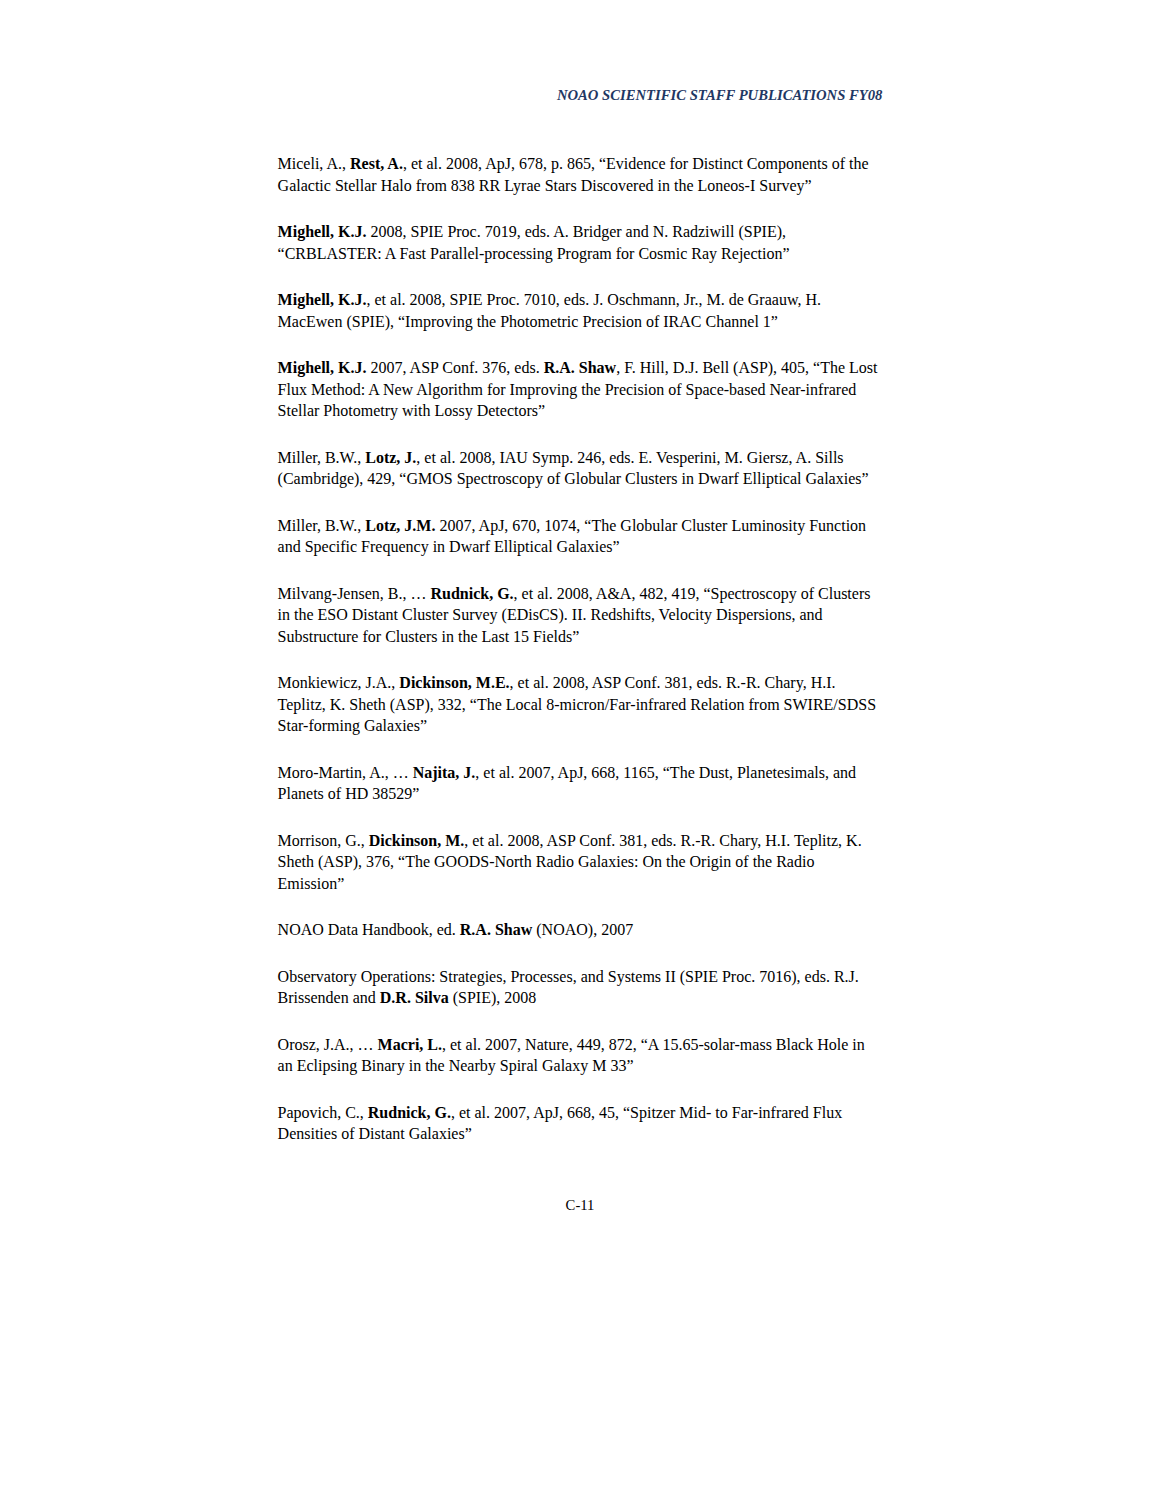NOAO SCIENTIFIC STAFF PUBLICATIONS FY08
Miceli, A., Rest, A., et al. 2008, ApJ, 678, p. 865, “Evidence for Distinct Components of the Galactic Stellar Halo from 838 RR Lyrae Stars Discovered in the Loneos-I Survey”
Mighell, K.J. 2008, SPIE Proc. 7019, eds. A. Bridger and N. Radziwill (SPIE), “CRBLASTER: A Fast Parallel-processing Program for Cosmic Ray Rejection”
Mighell, K.J., et al. 2008, SPIE Proc. 7010, eds. J. Oschmann, Jr., M. de Graauw, H. MacEwen (SPIE), “Improving the Photometric Precision of IRAC Channel 1”
Mighell, K.J. 2007, ASP Conf. 376, eds. R.A. Shaw, F. Hill, D.J. Bell (ASP), 405, “The Lost Flux Method: A New Algorithm for Improving the Precision of Space-based Near-infrared Stellar Photometry with Lossy Detectors”
Miller, B.W., Lotz, J., et al. 2008, IAU Symp. 246, eds. E. Vesperini, M. Giersz, A. Sills (Cambridge), 429, “GMOS Spectroscopy of Globular Clusters in Dwarf Elliptical Galaxies”
Miller, B.W., Lotz, J.M. 2007, ApJ, 670, 1074, “The Globular Cluster Luminosity Function and Specific Frequency in Dwarf Elliptical Galaxies”
Milvang-Jensen, B., … Rudnick, G., et al. 2008, A&A, 482, 419, “Spectroscopy of Clusters in the ESO Distant Cluster Survey (EDisCS). II. Redshifts, Velocity Dispersions, and Substructure for Clusters in the Last 15 Fields”
Monkiewicz, J.A., Dickinson, M.E., et al. 2008, ASP Conf. 381, eds. R.-R. Chary, H.I. Teplitz, K. Sheth (ASP), 332, “The Local 8-micron/Far-infrared Relation from SWIRE/SDSS Star-forming Galaxies”
Moro-Martin, A., … Najita, J., et al. 2007, ApJ, 668, 1165, “The Dust, Planetesimals, and Planets of HD 38529”
Morrison, G., Dickinson, M., et al. 2008, ASP Conf. 381, eds. R.-R. Chary, H.I. Teplitz, K. Sheth (ASP), 376, “The GOODS-North Radio Galaxies: On the Origin of the Radio Emission”
NOAO Data Handbook, ed. R.A. Shaw (NOAO), 2007
Observatory Operations: Strategies, Processes, and Systems II (SPIE Proc. 7016), eds. R.J. Brissenden and D.R. Silva (SPIE), 2008
Orosz, J.A., … Macri, L., et al. 2007, Nature, 449, 872, “A 15.65-solar-mass Black Hole in an Eclipsing Binary in the Nearby Spiral Galaxy M 33”
Papovich, C., Rudnick, G., et al. 2007, ApJ, 668, 45, “Spitzer Mid- to Far-infrared Flux Densities of Distant Galaxies”
C-11